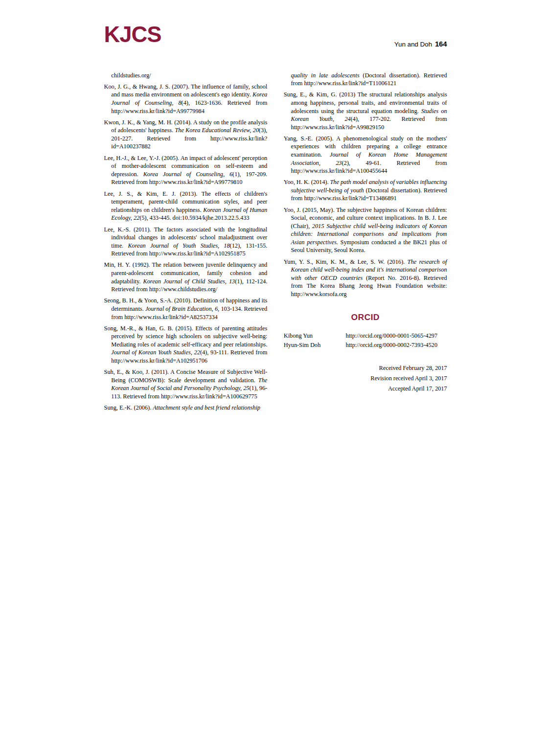KJCS
Yun and Doh164
childstudies.org/
Koo, J. G., & Hwang, J. S. (2007). The influence of family, school and mass media environment on adolescent's ego identity. Korea Journal of Counseling, 8(4), 1623-1636. Retrieved from http://www.riss.kr/link?id=A99779984
Kwon, J. K., & Yang, M. H. (2014). A study on the profile analysis of adolescents' happiness. The Korea Educational Review, 20(3), 201-227. Retrieved from http://www.riss.kr/link?id=A100237882
Lee, H.-J., & Lee, Y.-J. (2005). An impact of adolescent' perception of mother-adolescent communication on self-esteem and depression. Korea Journal of Counseling, 6(1), 197-209. Retrieved from http://www.riss.kr/link?id=A99779810
Lee, J. S., & Kim, E. J. (2013). The effects of children's temperament, parent-child communication styles, and peer relationships on children's happiness. Korean Journal of Human Ecology, 22(5), 433-445. doi:10.5934/kjhe.2013.22.5.433
Lee, K.-S. (2011). The factors associated with the longitudinal individual changes in adolescents' school maladjustment over time. Korean Journal of Youth Studies, 18(12), 131-155. Retrieved from http://www.riss.kr/link?id=A102951875
Min, H. Y. (1992). The relation between juvenile delinquency and parent-adolescent communication, family cohesion and adaptability. Korean Journal of Child Studies, 13(1), 112-124. Retrieved from http://www.childstudies.org/
Seong, B. H., & Yoon, S.-A. (2010). Definition of happiness and its determinants. Journal of Brain Education, 6, 103-134. Retrieved from http://www.riss.kr/link?id=A82537334
Song, M.-R., & Han, G. B. (2015). Effects of parenting attitudes perceived by science high schoolers on subjective well-being: Mediating roles of academic self-efficacy and peer relationships. Journal of Korean Youth Studies, 22(4), 93-111. Retrieved from http://www.riss.kr/link?id=A102951706
Suh, E., & Koo, J. (2011). A Concise Measure of Subjective Well-Being (COMOSWB): Scale development and validation. The Korean Journal of Social and Personality Psychology, 25(1), 96-113. Retrieved from http://www.riss.kr/link?id=A100629775
Sung, E.-K. (2006). Attachment style and best friend relationship
quality in late adolescents (Doctoral dissertation). Retrieved from http://www.riss.kr/link?id=T11006121
Sung, E., & Kim, G. (2013) The structural relationships analysis among happiness, personal traits, and environmental traits of adolescents using the structural equation modeling. Studies on Korean Youth, 24(4), 177-202. Retrieved from http://www.riss.kr/link?id=A99829150
Yang, S.-E. (2005). A phenomenological study on the mothers' experiences with children preparing a college entrance examination. Journal of Korean Home Management Association, 23(2), 49-61. Retrieved from http://www.riss.kr/link?id=A100455644
Yoo, H. K. (2014). The path model analysis of variables influencing subjective well-being of youth (Doctoral dissertation). Retrieved from http://www.riss.kr/link?id=T13486891
Yoo, J. (2015, May). The subjective happiness of Korean children: Social, economic, and culture context implications. In B. J. Lee (Chair), 2015 Subjective child well-being indicators of Korean children: International comparisons and implications from Asian perspectives. Symposium conducted a the BK21 plus of Seoul University, Seoul Korea.
Yum, Y. S., Kim, K. M., & Lee, S. W. (2016). The research of Korean child well-being index and it's international comparison with other OECD countries (Report No. 2016-8). Retrieved from The Korea Bhang Jeong Hwan Foundation website: http://www.korsofa.org
ORCID
| Kibong Yun | http://orcid.org/0000-0001-5065-4297 |
| Hyun-Sim Doh | http://orcid.org/0000-0002-7393-4520 |
Received February 28, 2017
Revision received April 3, 2017
Accepted April 17, 2017